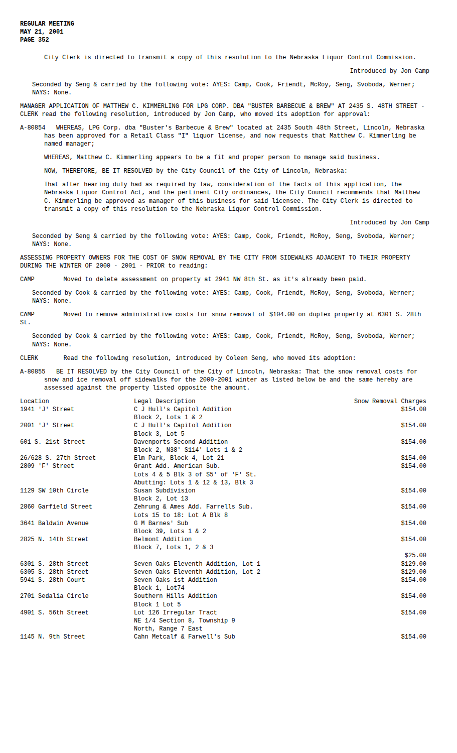REGULAR MEETING
MAY 21, 2001
PAGE 352
City Clerk is directed to transmit a copy of this resolution to the Nebraska Liquor Control Commission.
Introduced by Jon Camp
Seconded by Seng & carried by the following vote: AYES: Camp, Cook, Friendt, McRoy, Seng, Svoboda, Werner; NAYS: None.
MANAGER APPLICATION OF MATTHEW C. KIMMERLING FOR LPG CORP. DBA "BUSTER BARBECUE & BREW" AT 2435 S. 48TH STREET - CLERK read the following resolution, introduced by Jon Camp, who moved its adoption for approval:
A-80854 WHEREAS, LPG Corp. dba "Buster's Barbecue & Brew" located at 2435 South 48th Street, Lincoln, Nebraska has been approved for a Retail Class "I" liquor license, and now requests that Matthew C. Kimmerling be named manager;
WHEREAS, Matthew C. Kimmerling appears to be a fit and proper person to manage said business.
NOW, THEREFORE, BE IT RESOLVED by the City Council of the City of Lincoln, Nebraska:
That after hearing duly had as required by law, consideration of the facts of this application, the Nebraska Liquor Control Act, and the pertinent City ordinances, the City Council recommends that Matthew C. Kimmerling be approved as manager of this business for said licensee. The City Clerk is directed to transmit a copy of this resolution to the Nebraska Liquor Control Commission.
Introduced by Jon Camp
Seconded by Seng & carried by the following vote: AYES: Camp, Cook, Friendt, McRoy, Seng, Svoboda, Werner; NAYS: None.
ASSESSING PROPERTY OWNERS FOR THE COST OF SNOW REMOVAL BY THE CITY FROM SIDEWALKS ADJACENT TO THEIR PROPERTY DURING THE WINTER OF 2000 - 2001 - PRIOR to reading:
CAMP Moved to delete assessment on property at 2941 NW 8th St. as it's already been paid.
Seconded by Cook & carried by the following vote: AYES: Camp, Cook, Friendt, McRoy, Seng, Svoboda, Werner; NAYS: None.
CAMP Moved to remove administrative costs for snow removal of $104.00 on duplex property at 6301 S. 28th St.
Seconded by Cook & carried by the following vote: AYES: Camp, Cook, Friendt, McRoy, Seng, Svoboda, Werner; NAYS: None.
CLERK Read the following resolution, introduced by Coleen Seng, who moved its adoption:
A-80855 BE IT RESOLVED by the City Council of the City of Lincoln, Nebraska: That the snow removal costs for snow and ice removal off sidewalks for the 2000-2001 winter as listed below be and the same hereby are assessed against the property listed opposite the amount.
| Location | Legal Description | Snow Removal Charges |
| --- | --- | --- |
| 1941 'J' Street | C J Hull's Capitol Addition Block 2, Lots 1 & 2 | $154.00 |
| 2001 'J' Street | C J Hull's Capitol Addition Block 3, Lot 5 | $154.00 |
| 601 S. 21st Street | Davenports Second Addition Block 2, N38' S114' Lots 1 & 2 | $154.00 |
| 26/628 S. 27th Street | Elm Park, Block 4, Lot 21 | $154.00 |
| 2809 'F' Street | Grant Add. American Sub. Lots 4 & 5 Blk 3 of S5' of 'F' St. Abutting: Lots 1 & 12 & 13, Blk 3 | $154.00 |
| 1129 SW 10th Circle | Susan Subdivision Block 2, Lot 13 | $154.00 |
| 2860 Garfield Street | Zehrung & Ames Add. Farrells Sub. Lots 15 to 18: Lot A Blk 8 | $154.00 |
| 3641 Baldwin Avenue | G M Barnes' Sub Block 39, Lots 1 & 2 | $154.00 |
| 2825 N. 14th Street | Belmont Addition Block 7, Lots 1, 2 & 3 | $154.00 |
| | | $25.00 |
| 6301 S. 28th Street | Seven Oaks Eleventh Addition, Lot 1 | $129.00 |
| 6305 S. 28th Street | Seven Oaks Eleventh Addition, Lot 2 | $129.00 |
| 5941 S. 28th Court | Seven Oaks 1st Addition Block 1, Lot74 | $154.00 |
| 2701 Sedalia Circle | Southern Hills Addition Block 1 Lot 5 | $154.00 |
| 4901 S. 56th Street | Lot 126 Irregular Tract NE 1/4 Section 8, Township 9 North, Range 7 East | $154.00 |
| 1145 N. 9th Street | Cahn Metcalf & Farwell's Sub | $154.00 |